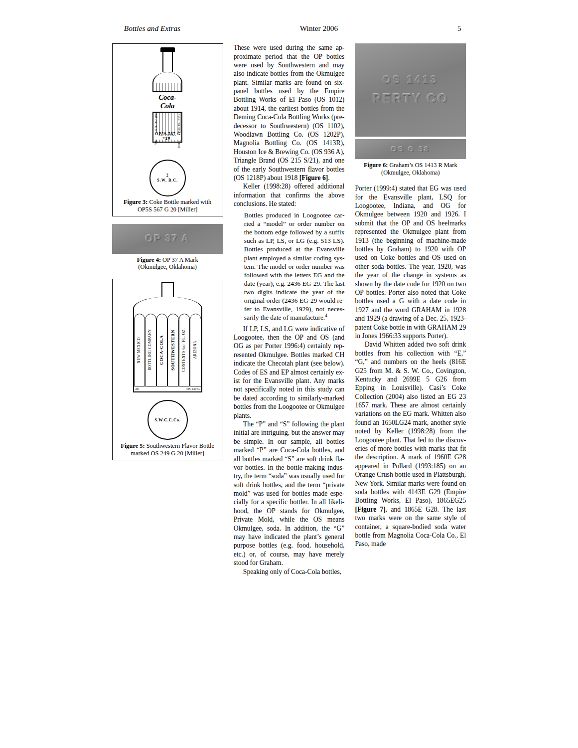Bottles and Extras
Winter 2006
5
“Min. Cap. 6 Fl. Oz.” (Embossed)
Bottle Pat’d Nov. 16, 1915 (Embossed)
Coca-Cola
EL PASO, TEX.
OP5S 567 G 20
2
S.W. B.C.
Figure 3: Coke Bottle marked with
OP5S 567 G 20 [Miller]
OP 37 A
Figure 4: OP 37 A Mark
(Okmulgee, Oklahoma)
NEW MEXICO
BOTTLING COMPANY
COCA-COLA
SOUTHWESTERN
CONTENTS 6½ FL. OZ.
ARIZONA
20
OS 249 G
S.W.C.C.Co.
Figure 5: Southwestern Flavor Bottle
marked OS 249 G 20 [Miller]
These were used during the same approximate period that the OP bottles were used by Southwestern and may also indicate bottles from the Okmulgee plant. Similar marks are found on six-panel bottles used by the Empire Bottling Works of El Paso (OS 1012) about 1914, the earliest bottles from the Deming Coca-Cola Bottling Works (predecessor to Southwestern) (OS 1102), Woodlawn Bottling Co. (OS 1202P), Magnolia Bottling Co. (OS 1413R), Houston Ice & Brewing Co. (OS 936 A), Triangle Brand (OS 215 S/21), and one of the early Southwestern flavor bottles (OS 1218P) about 1918 [Figure 6].
Keller (1998:28) offered additional information that confirms the above conclusions. He stated:
Bottles produced in Loogootee carried a “model” or order number on the bottom edge followed by a suffix such as LP, LS, or LG (e.g. 513 LS). Bottles produced at the Evansville plant employed a similar coding system. The model or order number was followed with the letters EG and the date (year), e.g. 2436 EG-29. The last two digits indicate the year of the original order (2436 EG-29 would refer to Evansville, 1929), not necessarily the date of manufacture.4
If LP, LS, and LG were indicative of Loogootee, then the OP and OS (and OG as per Porter 1996:4) certainly represented Okmulgee. Bottles marked CH indicate the Checotah plant (see below). Codes of ES and EP almost certainly exist for the Evansville plant. Any marks not specifically noted in this study can be dated according to similarly-marked bottles from the Loogootee or Okmulgee plants.
The “P” and “S” following the plant initial are intriguing, but the answer may be simple. In our sample, all bottles marked “P” are Coca-Cola bottles, and all bottles marked “S” are soft drink flavor bottles. In the bottle-making industry, the term “soda” was usually used for soft drink bottles, and the term “private mold” was used for bottles made especially for a specific bottler. In all likelihood, the OP stands for Okmulgee, Private Mold, while the OS means Okmulgee, soda. In addition, the “G” may have indicated the plant’s general purpose bottles (e.g. food, household, etc.) or, of course, may have merely stood for Graham.
Speaking only of Coca-Cola bottles,
OS 1413
PERTY CO
OS G 38
Figure 6: Graham’s OS 1413 R Mark
(Okmulgee, Oklahoma)
Porter (1999:4) stated that EG was used for the Evansville plant, LSQ for Loogootee, Indiana, and OG for Okmulgee between 1920 and 1926. I submit that the OP and OS heelmarks represented the Okmulgee plant from 1913 (the beginning of machine-made bottles by Graham) to 1920 with OP used on Coke bottles and OS used on other soda bottles. The year, 1920, was the year of the change in systems as shown by the date code for 1920 on two OP bottles. Porter also noted that Coke bottles used a G with a date code in 1927 and the word GRAHAM in 1928 and 1929 (a drawing of a Dec. 25, 1923-patent Coke bottle in with GRAHAM 29 in Jones 1966:33 supports Porter).
David Whitten added two soft drink bottles from his collection with “E,” “G,” and numbers on the heels (816E G25 from M. & S. W. Co., Covington, Kentucky and 2699E 5 G26 from Epping in Louisville). Casi’s Coke Collection (2004) also listed an EG 23 1657 mark. These are almost certainly variations on the EG mark. Whitten also found an 1650LG24 mark, another style noted by Keller (1998:28) from the Loogootee plant. That led to the discoveries of more bottles with marks that fit the description. A mark of 1960E G28 appeared in Pollard (1993:185) on an Orange Crush bottle used in Plattsburgh, New York. Similar marks were found on soda bottles with 4143E G29 (Empire Bottling Works, El Paso), 1865EG25 [Figure 7], and 1865E G28. The last two marks were on the same style of container, a square-bodied soda water bottle from Magnolia Coca-Cola Co., El Paso, made